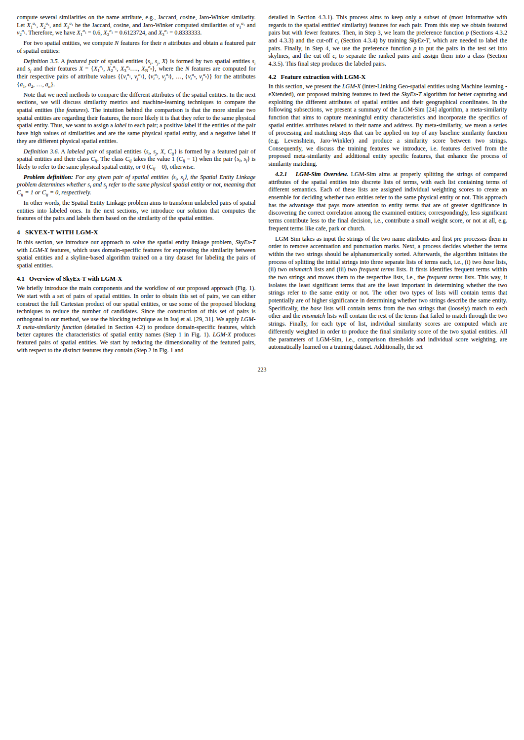compute several similarities on the name attribute, e.g., Jaccard, cosine, Jaro-Winker similarity. Let X1a1, X2a1, and X3a1 be the Jaccard, cosine, and Jaro-Winker computed similarities of v1a1 and v2a1. Therefore, we have X1a1 = 0.6, X2a1 = 0.6123724, and X3a1 = 0.8333333.
For two spatial entities, we compute N features for their n attributes and obtain a featured pair of spatial entities:
Definition 3.5. A featured pair of spatial entities ⟨si, sj, X⟩ is formed by two spatial entities si and sj and their features X = {X1a1, X2a1, X3a2…., XNan}, where the N features are computed for their respective pairs of attribute values {⟨via1, vja1⟩, ⟨via2, vja2⟩, …, ⟨vian, vjan⟩} for the attributes {a1, a2, …, an}.
Note that we need methods to compare the different attributes of the spatial entities. In the next sections, we will discuss similarity metrics and machine-learning techniques to compare the spatial entities (the features). The intuition behind the comparison is that the more similar two spatial entities are regarding their features, the more likely it is that they refer to the same physical spatial entity. Thus, we want to assign a label to each pair; a positive label if the entities of the pair have high values of similarities and are the same physical spatial entity, and a negative label if they are different physical spatial entities.
Definition 3.6. A labeled pair of spatial entities ⟨si, sj, X, Cij⟩ is formed by a featured pair of spatial entities and their class Cij. The class Cij takes the value 1 (Cij = 1) when the pair ⟨si, sj⟩ is likely to refer to the same physical spatial entity, or 0 (Cij = 0), otherwise.
Problem definition: For any given pair of spatial entities ⟨si, sj⟩, the Spatial Entity Linkage problem determines whether si and sj refer to the same physical spatial entity or not, meaning that Cij = 1 or Cij = 0, respectively.
In other words, the Spatial Entity Linkage problem aims to transform unlabeled pairs of spatial entities into labeled ones. In the next sections, we introduce our solution that computes the features of the pairs and labels them based on the similarity of the spatial entities.
4 SkyEx-T with LGM-X
In this section, we introduce our approach to solve the spatial entity linkage problem, SkyEx-T with LGM-X features, which uses domain-specific features for expressing the similarity between spatial entities and a skyline-based algorithm trained on a tiny dataset for labeling the pairs of spatial entities.
4.1 Overview of SkyEx-T with LGM-X
We briefly introduce the main components and the workflow of our proposed approach (Fig. 1). We start with a set of pairs of spatial entities. In order to obtain this set of pairs, we can either construct the full Cartesian product of our spatial entities, or use some of the proposed blocking techniques to reduce the number of candidates. Since the construction of this set of pairs is orthogonal to our method, we use the blocking technique as in Isaj et al. [29, 31]. We apply LGM-X meta-similarity function (detailed in Section 4.2) to produce domain-specific features, which better captures the characteristics of spatial entity names (Step 1 in Fig. 1). LGM-X produces featured pairs of spatial entities. We start by reducing the dimensionality of the featured pairs, with respect to the distinct features they contain (Step 2 in Fig. 1 and
detailed in Section 4.3.1). This process aims to keep only a subset of (most informative with regards to the spatial entities' similarity) features for each pair. From this step we obtain featured pairs but with fewer features. Then, in Step 3, we learn the preference function p (Sections 4.3.2 and 4.3.3) and the cut-off ct (Section 4.3.4) by training SkyEx-T, which are needed to label the pairs. Finally, in Step 4, we use the preference function p to put the pairs in the test set into skylines, and the cut-off ct to separate the ranked pairs and assign them into a class (Section 4.3.5). This final step produces the labeled pairs.
4.2 Feature extraction with LGM-X
In this section, we present the LGM-X (inter-Linking Geo-spatial entities using Machine learning - eXtended), our proposed training features to feed the SkyEx-T algorithm for better capturing and exploiting the different attributes of spatial entities and their geographical coordinates. In the following subsections, we present a summary of the LGM-Sim [24] algorithm, a meta-similarity function that aims to capture meaningful entity characteristics and incorporate the specifics of spatial entities attributes related to their name and address. By meta-similarity, we mean a series of processing and matching steps that can be applied on top of any baseline similarity function (e.g. Levenshtein, Jaro-Winkler) and produce a similarity score between two strings. Consequently, we discuss the training features we introduce, i.e. features derived from the proposed meta-similarity and additional entity specific features, that enhance the process of similarity matching.
4.2.1 LGM-Sim Overview. LGM-Sim aims at properly splitting the strings of compared attributes of the spatial entities into discrete lists of terms, with each list containing terms of different semantics. Each of these lists are assigned individual weighting scores to create an ensemble for deciding whether two entities refer to the same physical entity or not. This approach has the advantage that pays more attention to entity terms that are of greater significance in discovering the correct correlation among the examined entities; correspondingly, less significant terms contribute less to the final decision, i.e., contribute a small weight score, or not at all, e.g. frequent terms like cafe, park or church.
LGM-Sim takes as input the strings of the two name attributes and first pre-processes them in order to remove accentuation and punctuation marks. Next, a process decides whether the terms within the two strings should be alphanumerically sorted. Afterwards, the algorithm initiates the process of splitting the initial strings into three separate lists of terms each, i.e., (i) two base lists, (ii) two mismatch lists and (iii) two frequent terms lists. It firsts identifies frequent terms within the two strings and moves them to the respective lists, i.e., the frequent terms lists. This way, it isolates the least significant terms that are the least important in determining whether the two strings refer to the same entity or not. The other two types of lists will contain terms that potentially are of higher significance in determining whether two strings describe the same entity. Specifically, the base lists will contain terms from the two strings that (loosely) match to each other and the mismatch lists will contain the rest of the terms that failed to match through the two strings. Finally, for each type of list, individual similarity scores are computed which are differently weighted in order to produce the final similarity score of the two spatial entities. All the parameters of LGM-Sim, i.e., comparison thresholds and individual score weighting, are automatically learned on a training dataset. Additionally, the set
223